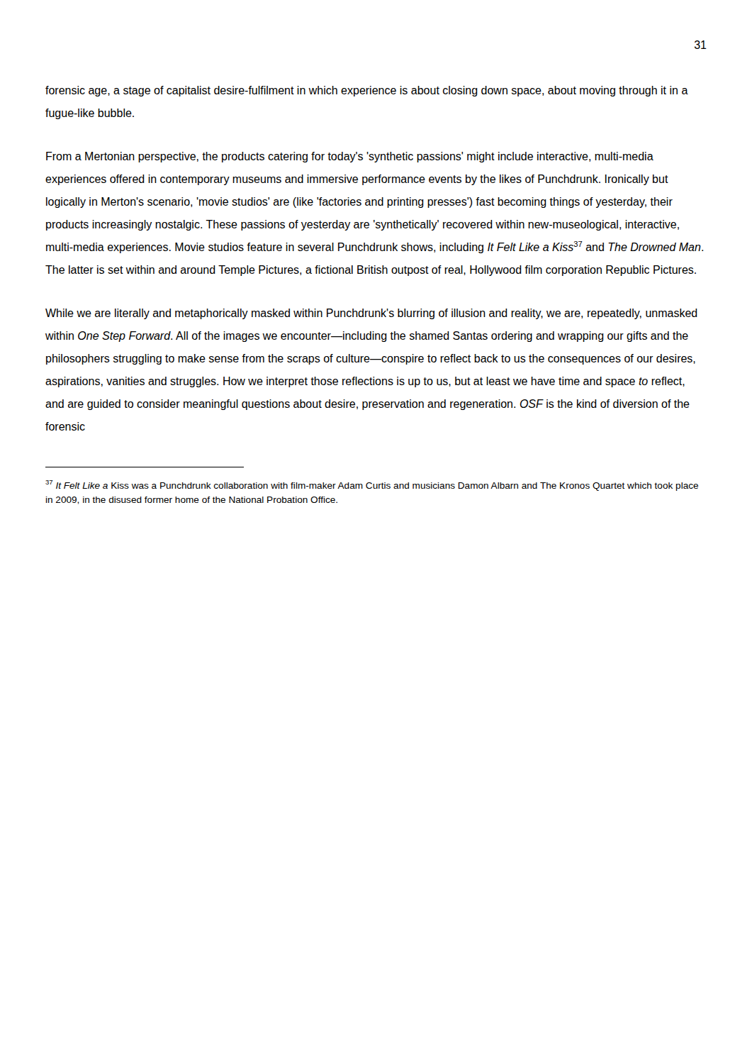31
forensic age, a stage of capitalist desire-fulfilment in which experience is about closing down space, about moving through it in a fugue-like bubble.
From a Mertonian perspective, the products catering for today's 'synthetic passions' might include interactive, multi-media experiences offered in contemporary museums and immersive performance events by the likes of Punchdrunk. Ironically but logically in Merton's scenario, 'movie studios' are (like 'factories and printing presses') fast becoming things of yesterday, their products increasingly nostalgic. These passions of yesterday are 'synthetically' recovered within new-museological, interactive, multi-media experiences. Movie studios feature in several Punchdrunk shows, including It Felt Like a Kiss37 and The Drowned Man. The latter is set within and around Temple Pictures, a fictional British outpost of real, Hollywood film corporation Republic Pictures.
While we are literally and metaphorically masked within Punchdrunk's blurring of illusion and reality, we are, repeatedly, unmasked within One Step Forward. All of the images we encounter—including the shamed Santas ordering and wrapping our gifts and the philosophers struggling to make sense from the scraps of culture—conspire to reflect back to us the consequences of our desires, aspirations, vanities and struggles. How we interpret those reflections is up to us, but at least we have time and space to reflect, and are guided to consider meaningful questions about desire, preservation and regeneration. OSF is the kind of diversion of the forensic
37 It Felt Like a Kiss was a Punchdrunk collaboration with film-maker Adam Curtis and musicians Damon Albarn and The Kronos Quartet which took place in 2009, in the disused former home of the National Probation Office.